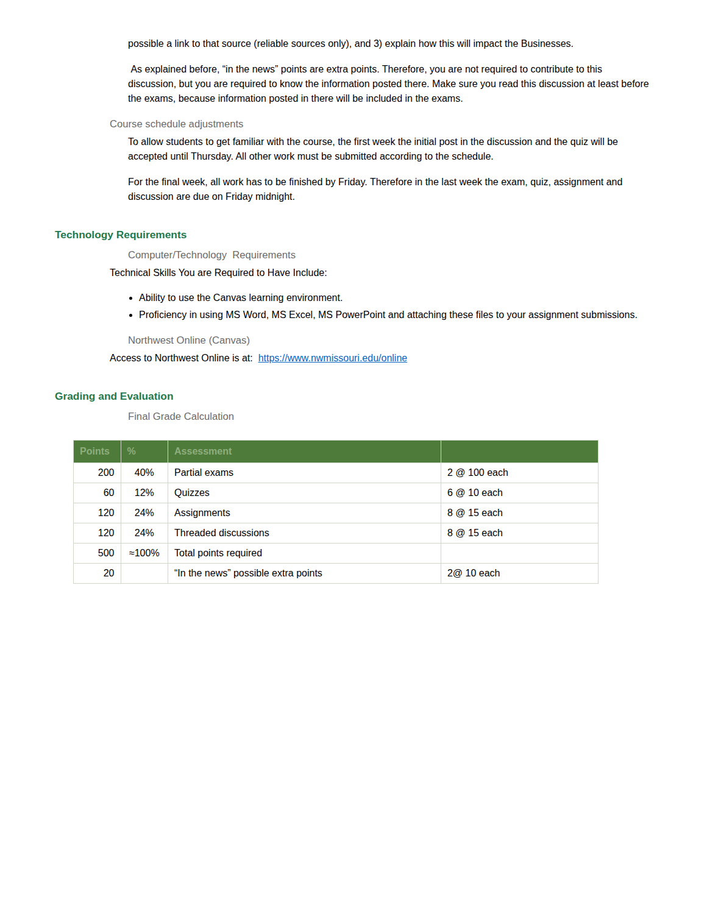possible a link to that source (reliable sources only), and 3) explain how this will impact the Businesses.
As explained before, “in the news” points are extra points. Therefore, you are not required to contribute to this discussion, but you are required to know the information posted there. Make sure you read this discussion at least before the exams, because information posted in there will be included in the exams.
Course schedule adjustments
To allow students to get familiar with the course, the first week the initial post in the discussion and the quiz will be accepted until Thursday. All other work must be submitted according to the schedule.
For the final week, all work has to be finished by Friday. Therefore in the last week the exam, quiz, assignment and discussion are due on Friday midnight.
Technology Requirements
Computer/Technology Requirements
Technical Skills You are Required to Have Include:
Ability to use the Canvas learning environment.
Proficiency in using MS Word, MS Excel, MS PowerPoint and attaching these files to your assignment submissions.
Northwest Online (Canvas)
Access to Northwest Online is at: https://www.nwmissouri.edu/online
Grading and Evaluation
Final Grade Calculation
| Points | % | Assessment | |
| --- | --- | --- | --- |
| 200 | 40% | Partial exams | 2 @ 100 each |
| 60 | 12% | Quizzes | 6 @ 10 each |
| 120 | 24% | Assignments | 8 @ 15 each |
| 120 | 24% | Threaded discussions | 8 @ 15 each |
| 500 | ≈100% | Total points required | |
| 20 | | “In the news” possible extra points | 2@ 10 each |